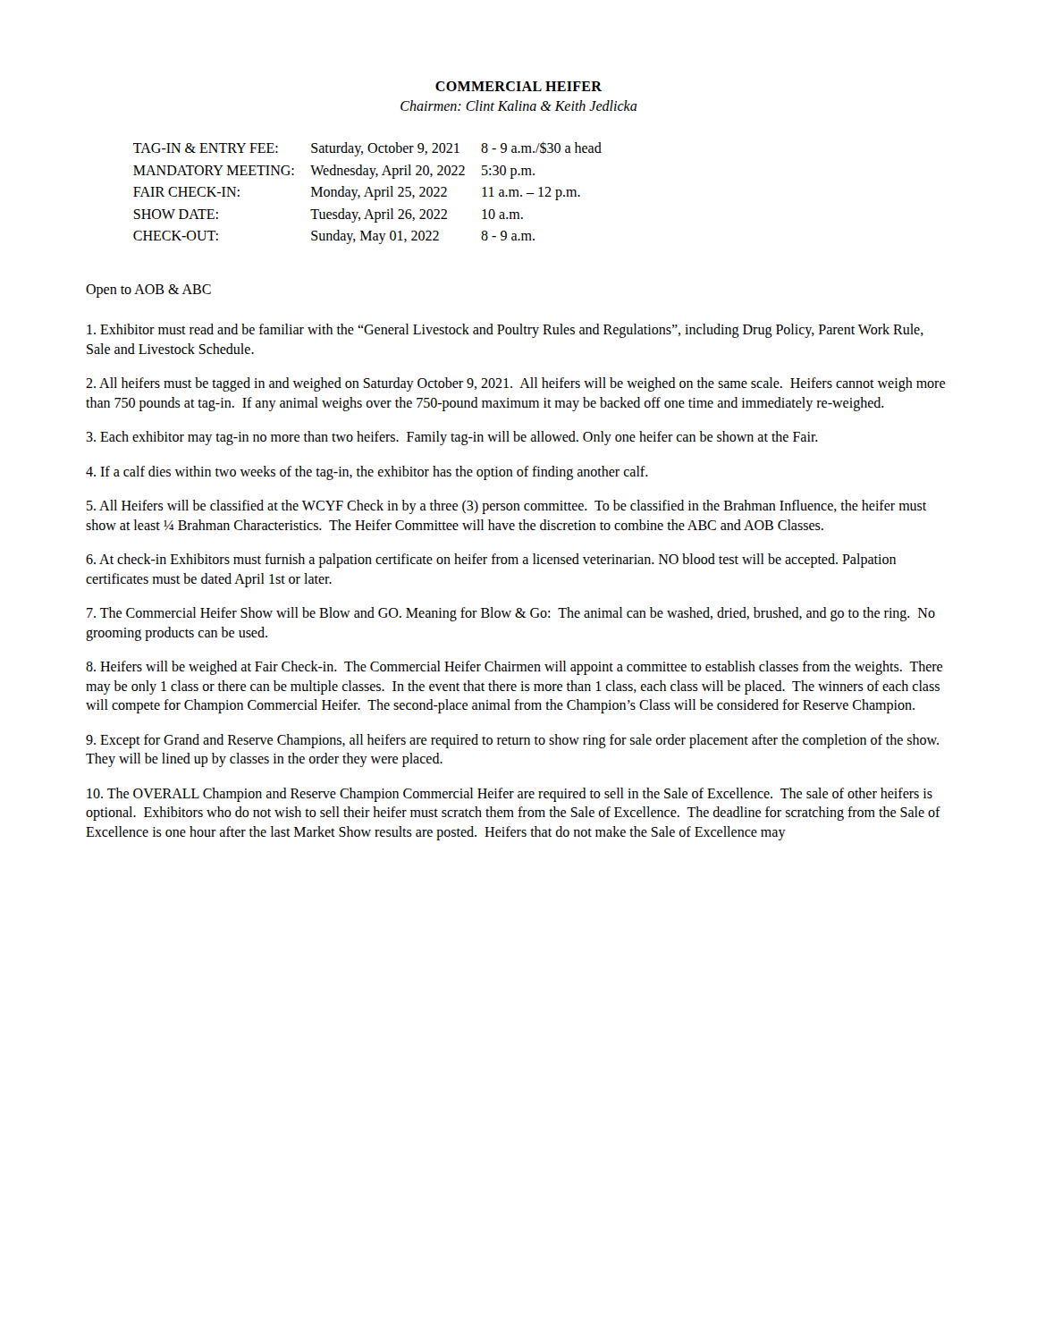COMMERCIAL HEIFER
Chairmen: Clint Kalina & Keith Jedlicka
| TAG-IN & ENTRY FEE: | Saturday, October 9, 2021 | 8 - 9 a.m./$30 a head |
| MANDATORY MEETING: | Wednesday, April 20, 2022 | 5:30 p.m. |
| FAIR CHECK-IN: | Monday, April 25, 2022 | 11 a.m. – 12 p.m. |
| SHOW DATE: | Tuesday, April 26, 2022 | 10 a.m. |
| CHECK-OUT: | Sunday, May 01, 2022 | 8 - 9 a.m. |
Open to AOB & ABC
1. Exhibitor must read and be familiar with the “General Livestock and Poultry Rules and Regulations”, including Drug Policy, Parent Work Rule, Sale and Livestock Schedule.
2. All heifers must be tagged in and weighed on Saturday October 9, 2021. All heifers will be weighed on the same scale. Heifers cannot weigh more than 750 pounds at tag-in. If any animal weighs over the 750-pound maximum it may be backed off one time and immediately re-weighed.
3. Each exhibitor may tag-in no more than two heifers. Family tag-in will be allowed. Only one heifer can be shown at the Fair.
4. If a calf dies within two weeks of the tag-in, the exhibitor has the option of finding another calf.
5. All Heifers will be classified at the WCYF Check in by a three (3) person committee. To be classified in the Brahman Influence, the heifer must show at least ¼ Brahman Characteristics. The Heifer Committee will have the discretion to combine the ABC and AOB Classes.
6. At check-in Exhibitors must furnish a palpation certificate on heifer from a licensed veterinarian. NO blood test will be accepted. Palpation certificates must be dated April 1st or later.
7. The Commercial Heifer Show will be Blow and GO. Meaning for Blow & Go: The animal can be washed, dried, brushed, and go to the ring. No grooming products can be used.
8. Heifers will be weighed at Fair Check-in. The Commercial Heifer Chairmen will appoint a committee to establish classes from the weights. There may be only 1 class or there can be multiple classes. In the event that there is more than 1 class, each class will be placed. The winners of each class will compete for Champion Commercial Heifer. The second-place animal from the Champion’s Class will be considered for Reserve Champion.
9. Except for Grand and Reserve Champions, all heifers are required to return to show ring for sale order placement after the completion of the show. They will be lined up by classes in the order they were placed.
10. The OVERALL Champion and Reserve Champion Commercial Heifer are required to sell in the Sale of Excellence. The sale of other heifers is optional. Exhibitors who do not wish to sell their heifer must scratch them from the Sale of Excellence. The deadline for scratching from the Sale of Excellence is one hour after the last Market Show results are posted. Heifers that do not make the Sale of Excellence may